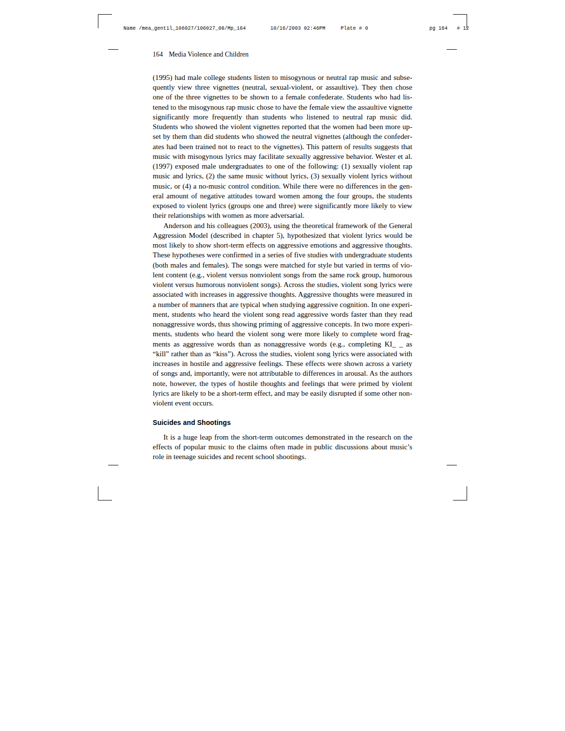Name /mea_gentil_106027/106027_08/Mp_164 10/16/2003 02:46PM Plate # 0 pg 164 # 12
164 Media Violence and Children
(1995) had male college students listen to misogynous or neutral rap music and subsequently view three vignettes (neutral, sexual-violent, or assaultive). They then chose one of the three vignettes to be shown to a female confederate. Students who had listened to the misogynous rap music chose to have the female view the assaultive vignette significantly more frequently than students who listened to neutral rap music did. Students who showed the violent vignettes reported that the women had been more upset by them than did students who showed the neutral vignettes (although the confederates had been trained not to react to the vignettes). This pattern of results suggests that music with misogynous lyrics may facilitate sexually aggressive behavior. Wester et al. (1997) exposed male undergraduates to one of the following: (1) sexually violent rap music and lyrics, (2) the same music without lyrics, (3) sexually violent lyrics without music, or (4) a no-music control condition. While there were no differences in the general amount of negative attitudes toward women among the four groups, the students exposed to violent lyrics (groups one and three) were significantly more likely to view their relationships with women as more adversarial.
Anderson and his colleagues (2003), using the theoretical framework of the General Aggression Model (described in chapter 5), hypothesized that violent lyrics would be most likely to show short-term effects on aggressive emotions and aggressive thoughts. These hypotheses were confirmed in a series of five studies with undergraduate students (both males and females). The songs were matched for style but varied in terms of violent content (e.g., violent versus nonviolent songs from the same rock group, humorous violent versus humorous nonviolent songs). Across the studies, violent song lyrics were associated with increases in aggressive thoughts. Aggressive thoughts were measured in a number of manners that are typical when studying aggressive cognition. In one experiment, students who heard the violent song read aggressive words faster than they read nonaggressive words, thus showing priming of aggressive concepts. In two more experiments, students who heard the violent song were more likely to complete word fragments as aggressive words than as nonaggressive words (e.g., completing KI_ _ as “kill” rather than as “kiss”). Across the studies, violent song lyrics were associated with increases in hostile and aggressive feelings. These effects were shown across a variety of songs and, importantly, were not attributable to differences in arousal. As the authors note, however, the types of hostile thoughts and feelings that were primed by violent lyrics are likely to be a short-term effect, and may be easily disrupted if some other nonviolent event occurs.
Suicides and Shootings
It is a huge leap from the short-term outcomes demonstrated in the research on the effects of popular music to the claims often made in public discussions about music’s role in teenage suicides and recent school shootings.